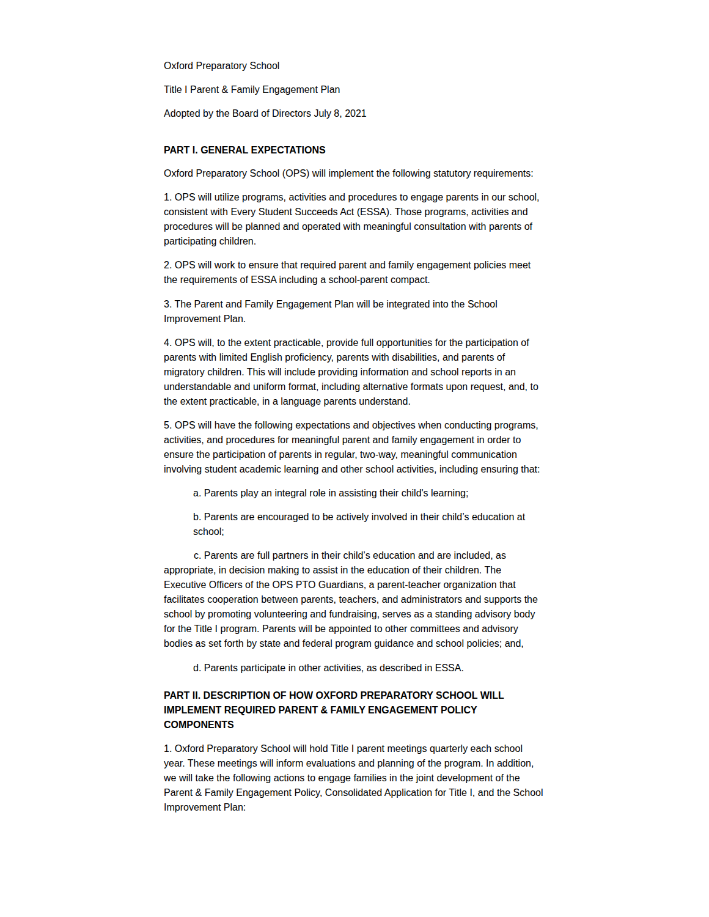Oxford Preparatory School
Title I Parent & Family Engagement Plan
Adopted by the Board of Directors July 8, 2021
PART I. GENERAL EXPECTATIONS
Oxford Preparatory School (OPS) will implement the following statutory requirements:
1. OPS will utilize programs, activities and procedures to engage parents in our school, consistent with Every Student Succeeds Act (ESSA). Those programs, activities and procedures will be planned and operated with meaningful consultation with parents of participating children.
2. OPS will work to ensure that required parent and family engagement policies meet the requirements of ESSA including a school-parent compact.
3. The Parent and Family Engagement Plan will be integrated into the School Improvement Plan.
4. OPS will, to the extent practicable, provide full opportunities for the participation of parents with limited English proficiency, parents with disabilities, and parents of migratory children. This will include providing information and school reports in an understandable and uniform format, including alternative formats upon request, and, to the extent practicable, in a language parents understand.
5. OPS will have the following expectations and objectives when conducting programs, activities, and procedures for meaningful parent and family engagement in order to ensure the participation of parents in regular, two-way, meaningful communication involving student academic learning and other school activities, including ensuring that:
a. Parents play an integral role in assisting their child's learning;
b. Parents are encouraged to be actively involved in their child’s education at school;
c. Parents are full partners in their child’s education and are included, as appropriate, in decision making to assist in the education of their children. The Executive Officers of the OPS PTO Guardians, a parent-teacher organization that facilitates cooperation between parents, teachers, and administrators and supports the school by promoting volunteering and fundraising, serves as a standing advisory body for the Title I program. Parents will be appointed to other committees and advisory bodies as set forth by state and federal program guidance and school policies; and,
d. Parents participate in other activities, as described in ESSA.
PART II. DESCRIPTION OF HOW OXFORD PREPARATORY SCHOOL WILL IMPLEMENT REQUIRED PARENT & FAMILY ENGAGEMENT POLICY COMPONENTS
1. Oxford Preparatory School will hold Title I parent meetings quarterly each school year. These meetings will inform evaluations and planning of the program. In addition, we will take the following actions to engage families in the joint development of the Parent & Family Engagement Policy, Consolidated Application for Title I, and the School Improvement Plan: